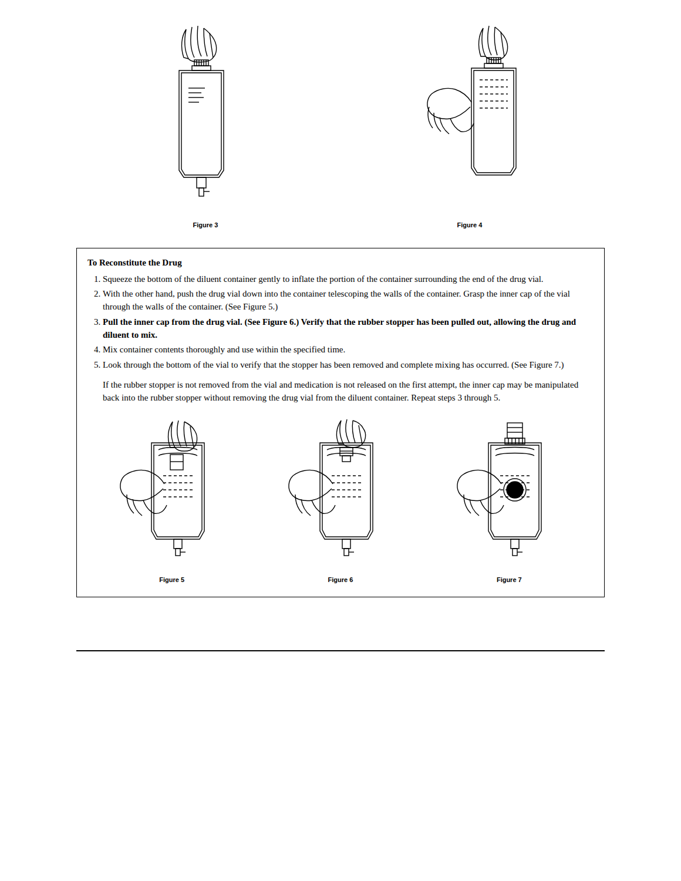Figure 3
Figure 4
To Reconstitute the Drug
Squeeze the bottom of the diluent container gently to inflate the portion of the container surrounding the end of the drug vial.
With the other hand, push the drug vial down into the container telescoping the walls of the container. Grasp the inner cap of the vial through the walls of the container. (See Figure 5.)
Pull the inner cap from the drug vial. (See Figure 6.) Verify that the rubber stopper has been pulled out, allowing the drug and diluent to mix.
Mix container contents thoroughly and use within the specified time.
Look through the bottom of the vial to verify that the stopper has been removed and complete mixing has occurred. (See Figure 7.)
If the rubber stopper is not removed from the vial and medication is not released on the first attempt, the inner cap may be manipulated back into the rubber stopper without removing the drug vial from the diluent container. Repeat steps 3 through 5.
Figure 5
Figure 6
Figure 7